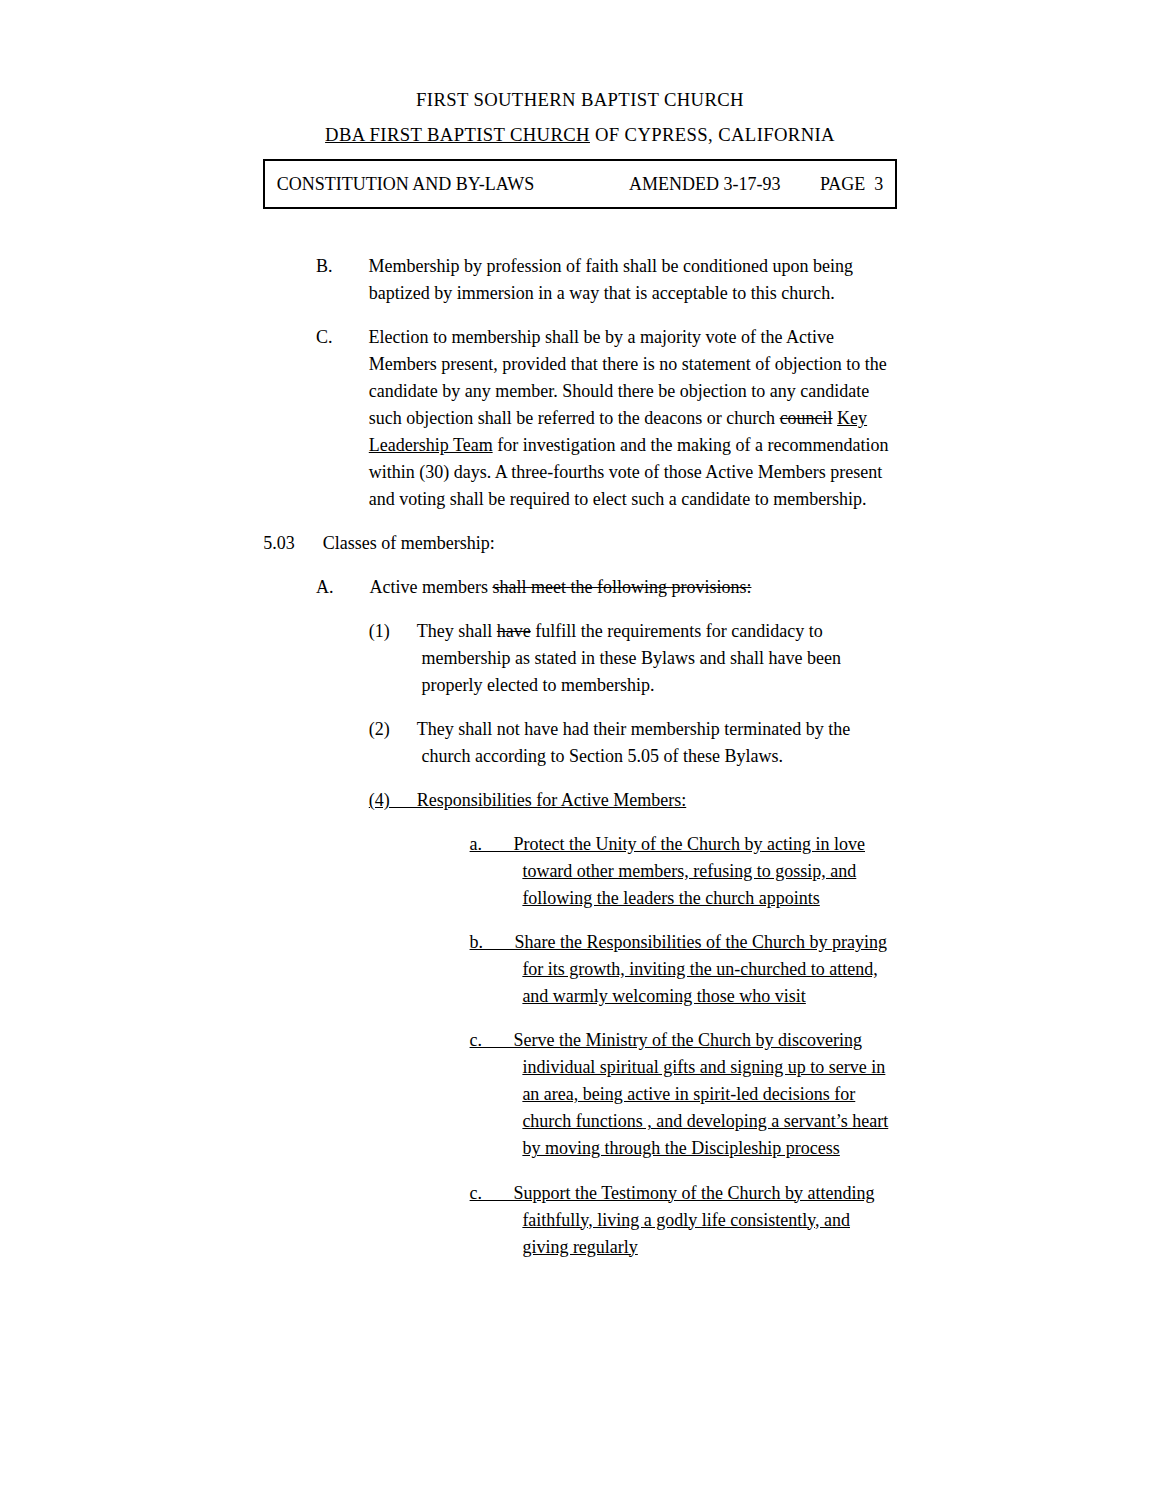FIRST SOUTHERN BAPTIST CHURCH
DBA FIRST BAPTIST CHURCH OF CYPRESS, CALIFORNIA
| CONSTITUTION AND BY-LAWS | AMENDED 3-17-93 | PAGE 3 |
B. Membership by profession of faith shall be conditioned upon being baptized by immersion in a way that is acceptable to this church.
C. Election to membership shall be by a majority vote of the Active Members present, provided that there is no statement of objection to the candidate by any member. Should there be objection to any candidate such objection shall be referred to the deacons or church council Key Leadership Team for investigation and the making of a recommendation within (30) days. A three-fourths vote of those Active Members present and voting shall be required to elect such a candidate to membership.
5.03 Classes of membership:
A. Active members shall meet the following provisions:
(1) They shall have fulfill the requirements for candidacy to membership as stated in these Bylaws and shall have been properly elected to membership.
(2) They shall not have had their membership terminated by the church according to Section 5.05 of these Bylaws.
(4) Responsibilities for Active Members:
a. Protect the Unity of the Church by acting in love toward other members, refusing to gossip, and following the leaders the church appoints
b. Share the Responsibilities of the Church by praying for its growth, inviting the un-churched to attend, and warmly welcoming those who visit
c. Serve the Ministry of the Church by discovering individual spiritual gifts and signing up to serve in an area, being active in spirit-led decisions for church functions , and developing a servant’s heart by moving through the Discipleship process
c. Support the Testimony of the Church by attending faithfully, living a godly life consistently, and giving regularly